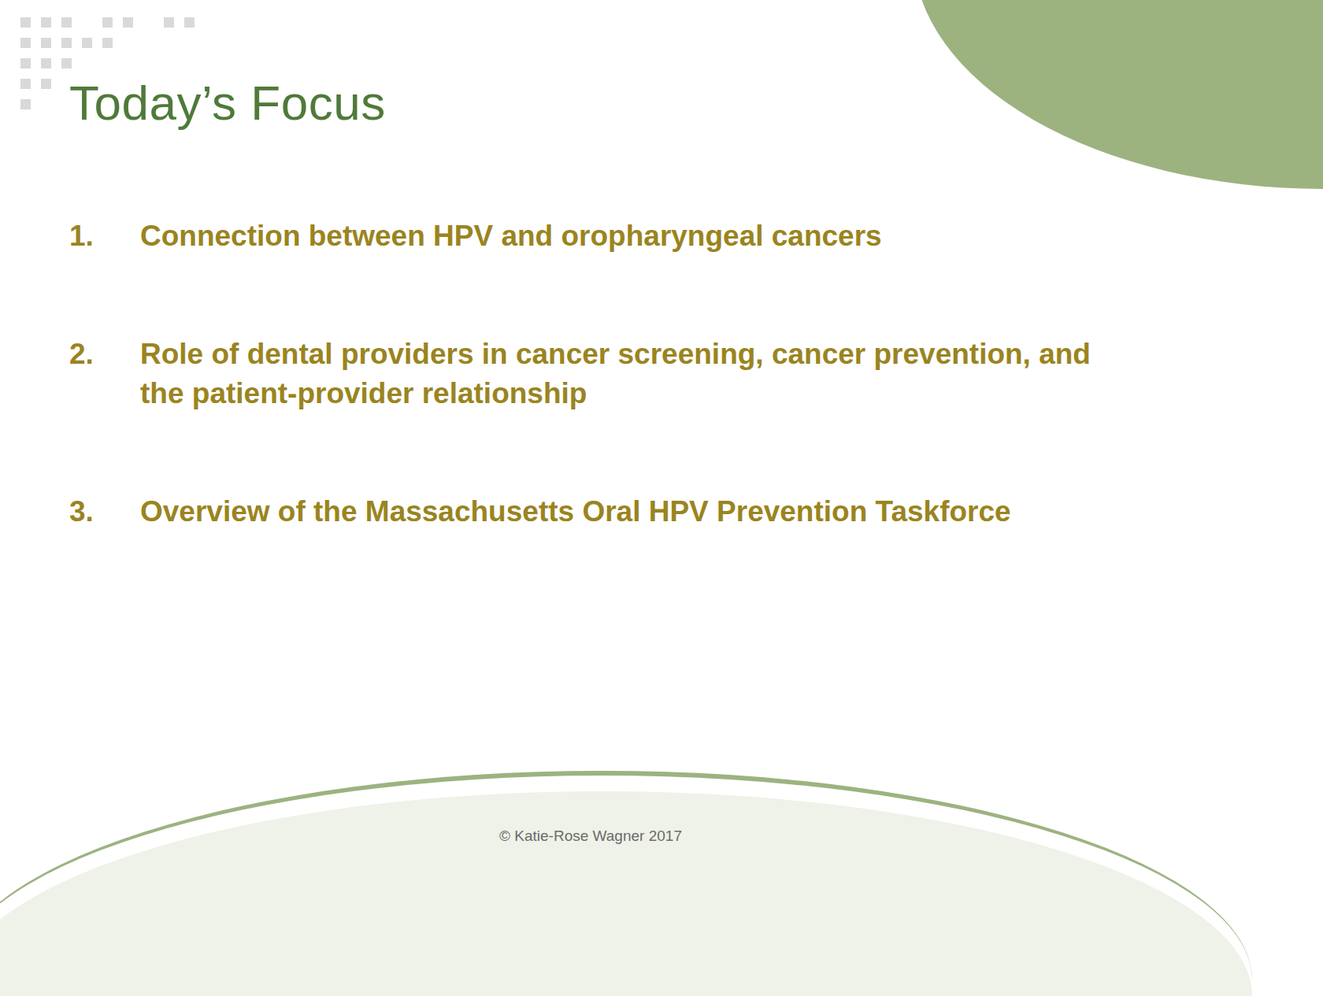Today’s Focus
Connection between HPV and oropharyngeal cancers
Role of dental providers in cancer screening, cancer prevention, and the patient-provider relationship
Overview of the Massachusetts Oral HPV Prevention Taskforce
© Katie-Rose Wagner 2017